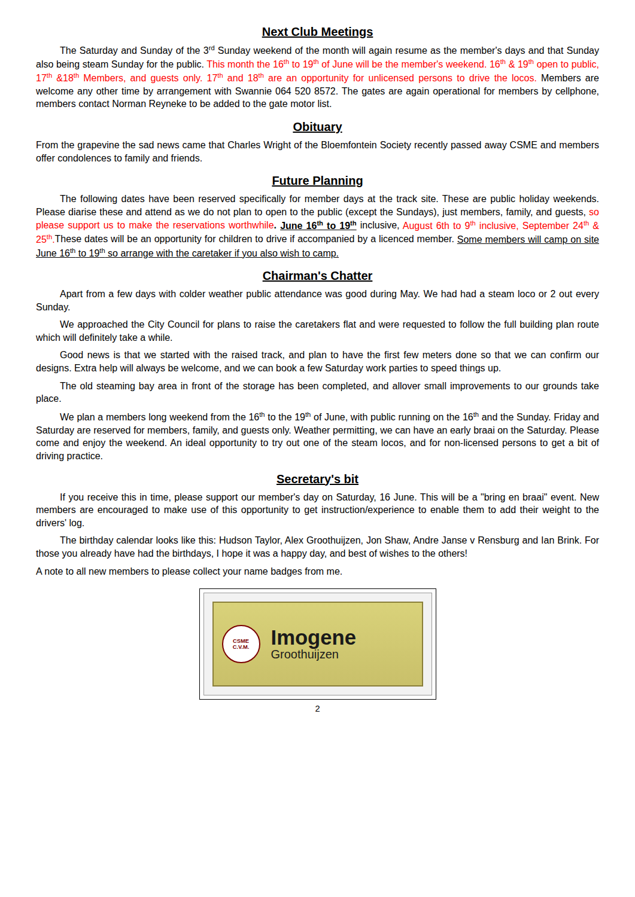Next Club Meetings
The Saturday and Sunday of the 3rd Sunday weekend of the month will again resume as the member's days and that Sunday also being steam Sunday for the public. This month the 16th to 19th of June will be the member's weekend. 16th & 19th open to public, 17th &18th Members, and guests only. 17th and 18th are an opportunity for unlicensed persons to drive the locos. Members are welcome any other time by arrangement with Swannie 064 520 8572. The gates are again operational for members by cellphone, members contact Norman Reyneke to be added to the gate motor list.
Obituary
From the grapevine the sad news came that Charles Wright of the Bloemfontein Society recently passed away CSME and members offer condolences to family and friends.
Future Planning
The following dates have been reserved specifically for member days at the track site. These are public holiday weekends. Please diarise these and attend as we do not plan to open to the public (except the Sundays), just members, family, and guests, so please support us to make the reservations worthwhile. June 16th to 19th inclusive, August 6th to 9th inclusive, September 24th & 25th. These dates will be an opportunity for children to drive if accompanied by a licenced member. Some members will camp on site June 16th to 19th so arrange with the caretaker if you also wish to camp.
Chairman's Chatter
Apart from a few days with colder weather public attendance was good during May. We had had a steam loco or 2 out every Sunday.
We approached the City Council for plans to raise the caretakers flat and were requested to follow the full building plan route which will definitely take a while.
Good news is that we started with the raised track, and plan to have the first few meters done so that we can confirm our designs. Extra help will always be welcome, and we can book a few Saturday work parties to speed things up.
The old steaming bay area in front of the storage has been completed, and allover small improvements to our grounds take place.
We plan a members long weekend from the 16th to the 19th of June, with public running on the 16th and the Sunday. Friday and Saturday are reserved for members, family, and guests only. Weather permitting, we can have an early braai on the Saturday. Please come and enjoy the weekend. An ideal opportunity to try out one of the steam locos, and for non-licensed persons to get a bit of driving practice.
Secretary's bit
If you receive this in time, please support our member's day on Saturday, 16 June. This will be a "bring en braai" event. New members are encouraged to make use of this opportunity to get instruction/experience to enable them to add their weight to the drivers' log.
The birthday calendar looks like this: Hudson Taylor, Alex Groothuijzen, Jon Shaw, Andre Janse v Rensburg and Ian Brink. For those you already have had the birthdays, I hope it was a happy day, and best of wishes to the others!
A note to all new members to please collect your name badges from me.
CSME
C.V.M.
Imogene
Groothuijzen
2